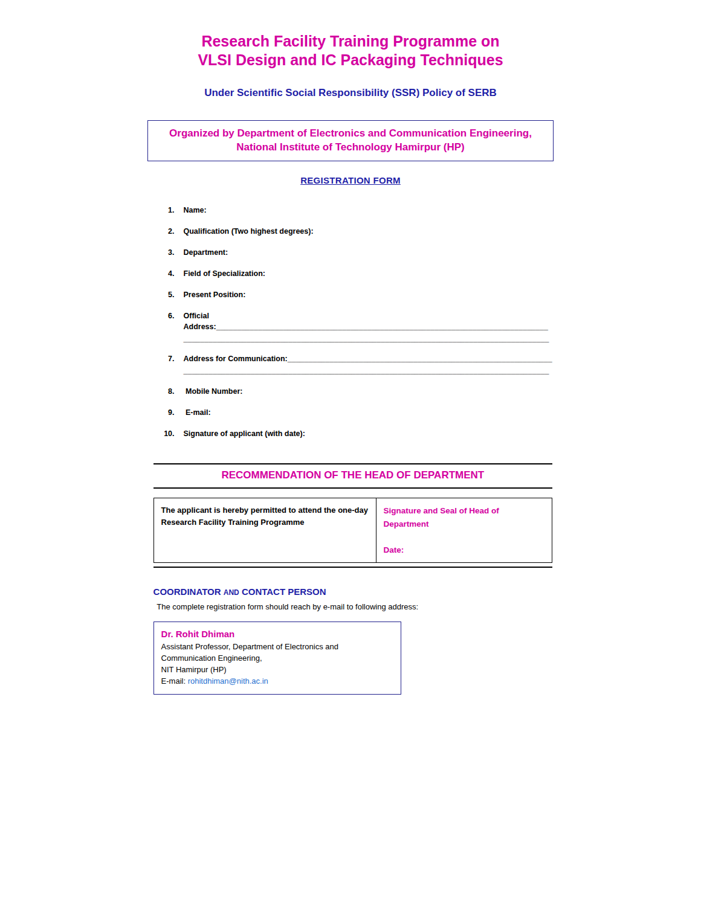Research Facility Training Programme on
VLSI Design and IC Packaging Techniques
Under Scientific Social Responsibility (SSR) Policy of SERB
Organized by Department of Electronics and Communication Engineering,
National Institute of Technology Hamirpur (HP)
REGISTRATION FORM
Name:
Qualification (Two highest degrees):
Department:
Field of Specialization:
Present Position:
Official Address:_______________________________________________________________________________
_______________________________________________________________________________________
Address for Communication:_______________________________________________________________
_______________________________________________________________________________________
Mobile Number:
E-mail:
Signature of applicant (with date):
RECOMMENDATION OF THE HEAD OF DEPARTMENT
| The applicant is hereby permitted to attend the one-day Research Facility Training Programme | Signature and Seal of Head of Department Date: |
COORDINATOR AND CONTACT PERSON
The complete registration form should reach by e-mail to following address:
Dr. Rohit Dhiman
Assistant Professor, Department of Electronics and Communication Engineering,
NIT Hamirpur (HP)
E-mail: rohitdhiman@nith.ac.in